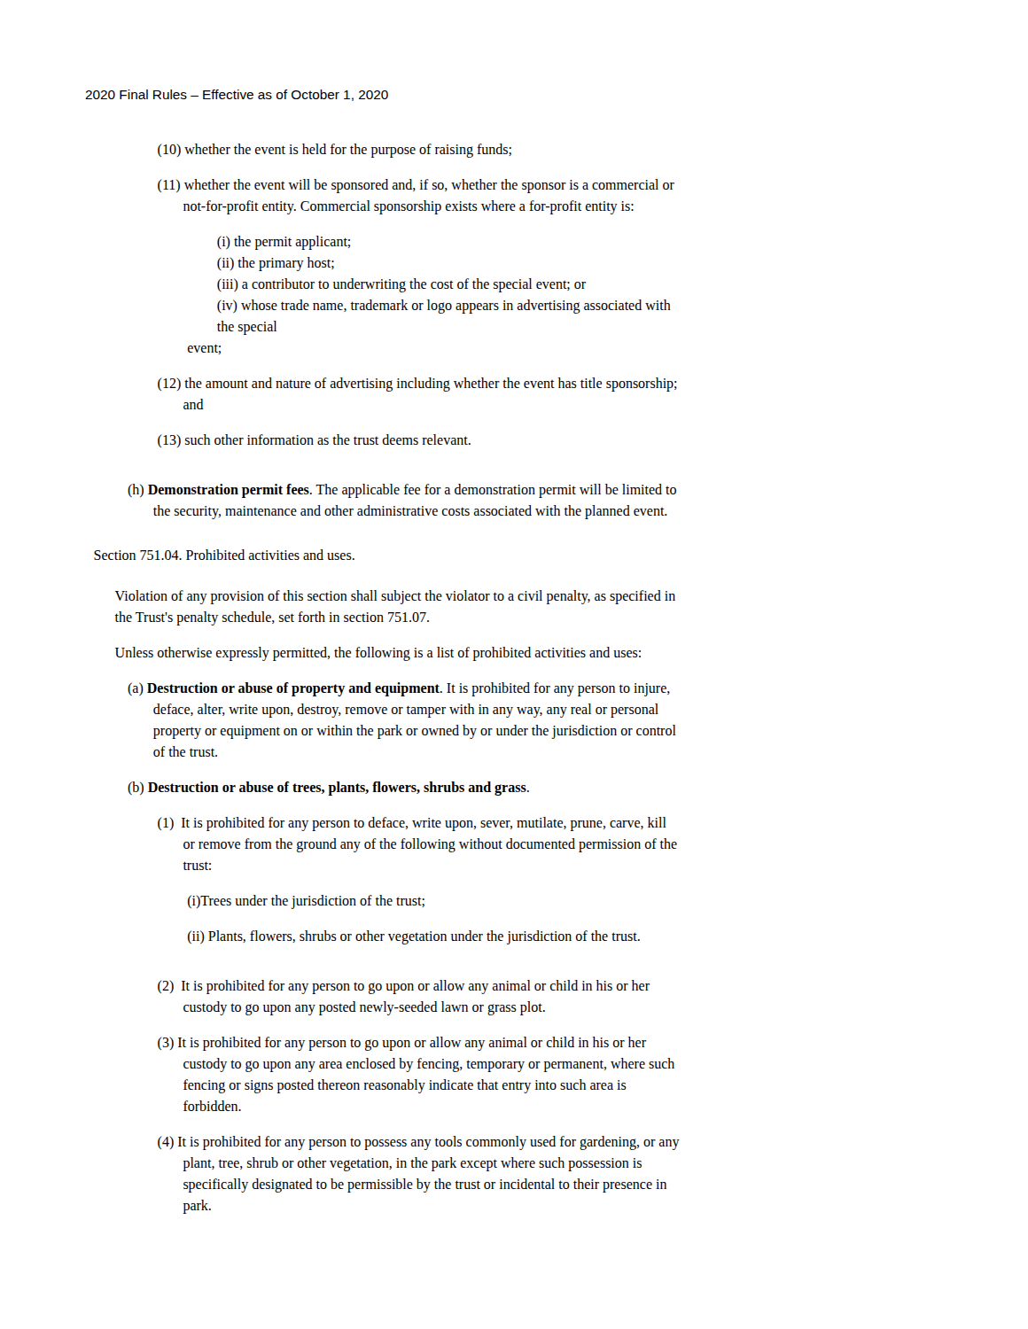2020 Final Rules – Effective as of October 1, 2020
(10) whether the event is held for the purpose of raising funds;
(11) whether the event will be sponsored and, if so, whether the sponsor is a commercial or not-for-profit entity. Commercial sponsorship exists where a for-profit entity is:
(i) the permit applicant;
(ii) the primary host;
(iii) a contributor to underwriting the cost of the special event; or
(iv) whose trade name, trademark or logo appears in advertising associated with the special
event;
(12) the amount and nature of advertising including whether the event has title sponsorship; and
(13) such other information as the trust deems relevant.
(h) Demonstration permit fees. The applicable fee for a demonstration permit will be limited to the security, maintenance and other administrative costs associated with the planned event.
Section 751.04. Prohibited activities and uses.
Violation of any provision of this section shall subject the violator to a civil penalty, as specified in the Trust's penalty schedule, set forth in section 751.07.
Unless otherwise expressly permitted, the following is a list of prohibited activities and uses:
(a) Destruction or abuse of property and equipment. It is prohibited for any person to injure, deface, alter, write upon, destroy, remove or tamper with in any way, any real or personal property or equipment on or within the park or owned by or under the jurisdiction or control of the trust.
(b) Destruction or abuse of trees, plants, flowers, shrubs and grass.
(1) It is prohibited for any person to deface, write upon, sever, mutilate, prune, carve, kill or remove from the ground any of the following without documented permission of the trust:
(i)Trees under the jurisdiction of the trust;
(ii) Plants, flowers, shrubs or other vegetation under the jurisdiction of the trust.
(2) It is prohibited for any person to go upon or allow any animal or child in his or her custody to go upon any posted newly-seeded lawn or grass plot.
(3) It is prohibited for any person to go upon or allow any animal or child in his or her custody to go upon any area enclosed by fencing, temporary or permanent, where such fencing or signs posted thereon reasonably indicate that entry into such area is forbidden.
(4) It is prohibited for any person to possess any tools commonly used for gardening, or any plant, tree, shrub or other vegetation, in the park except where such possession is specifically designated to be permissible by the trust or incidental to their presence in park.